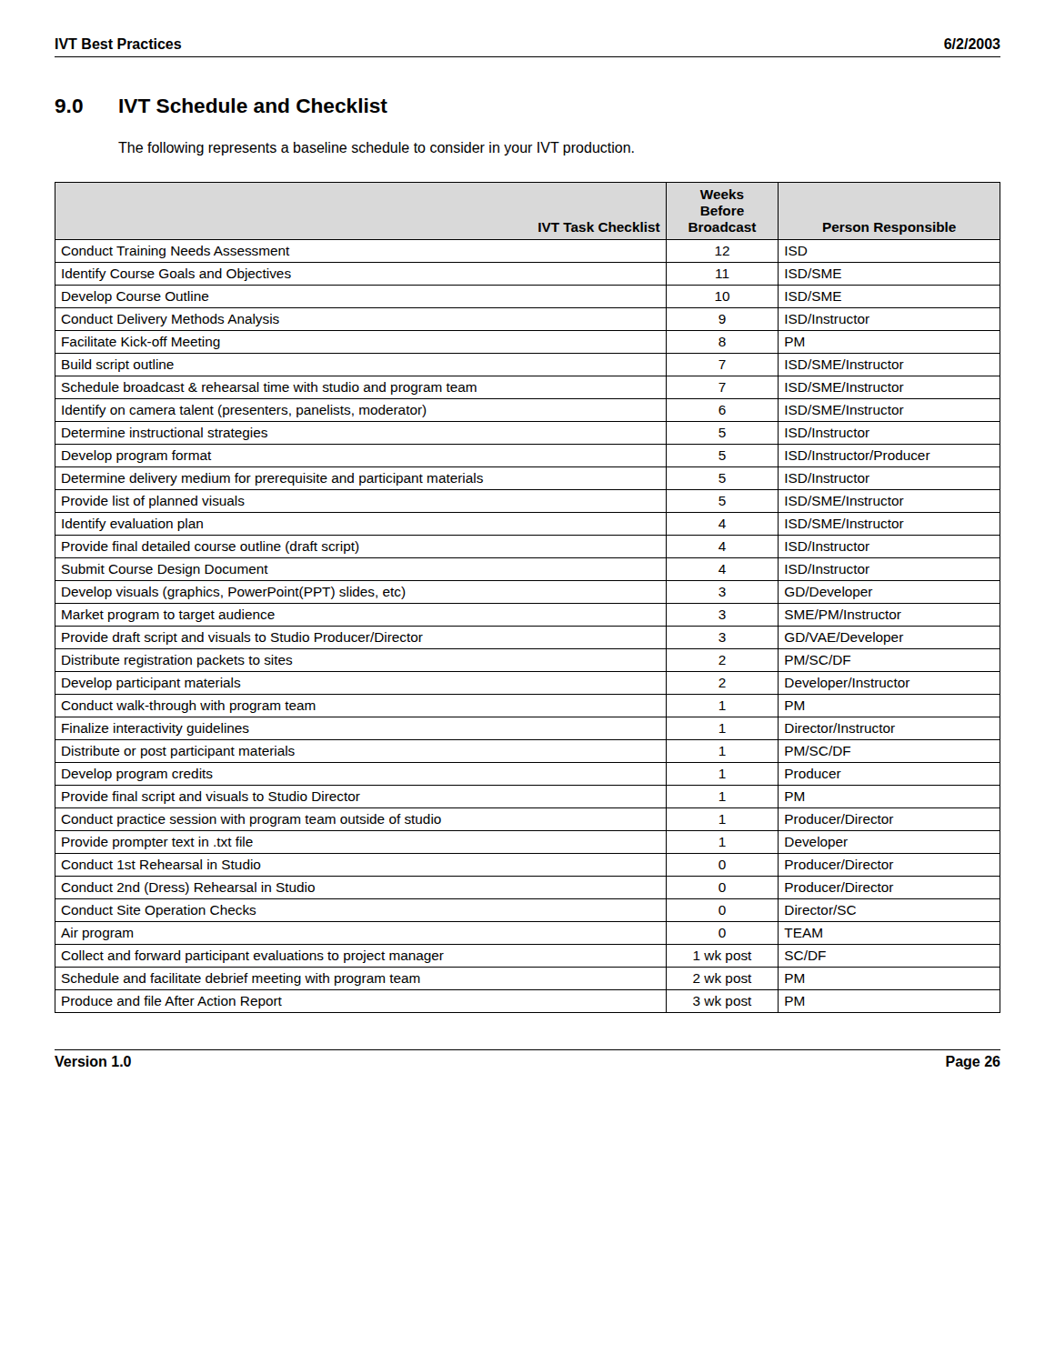IVT Best Practices 6/2/2003
9.0 IVT Schedule and Checklist
The following represents a baseline schedule to consider in your IVT production.
| IVT Task Checklist | Weeks Before Broadcast | Person Responsible |
| --- | --- | --- |
| Conduct Training Needs Assessment | 12 | ISD |
| Identify Course Goals and Objectives | 11 | ISD/SME |
| Develop Course Outline | 10 | ISD/SME |
| Conduct Delivery Methods Analysis | 9 | ISD/Instructor |
| Facilitate Kick-off Meeting | 8 | PM |
| Build script outline | 7 | ISD/SME/Instructor |
| Schedule broadcast & rehearsal time with studio and program team | 7 | ISD/SME/Instructor |
| Identify on camera talent (presenters, panelists, moderator) | 6 | ISD/SME/Instructor |
| Determine instructional strategies | 5 | ISD/Instructor |
| Develop program format | 5 | ISD/Instructor/Producer |
| Determine delivery medium for prerequisite and participant materials | 5 | ISD/Instructor |
| Provide list of planned visuals | 5 | ISD/SME/Instructor |
| Identify evaluation plan | 4 | ISD/SME/Instructor |
| Provide final detailed course outline (draft script) | 4 | ISD/Instructor |
| Submit Course Design Document | 4 | ISD/Instructor |
| Develop visuals (graphics, PowerPoint(PPT) slides, etc) | 3 | GD/Developer |
| Market program to target audience | 3 | SME/PM/Instructor |
| Provide draft script and visuals to Studio Producer/Director | 3 | GD/VAE/Developer |
| Distribute registration packets to sites | 2 | PM/SC/DF |
| Develop participant materials | 2 | Developer/Instructor |
| Conduct walk-through with program team | 1 | PM |
| Finalize interactivity guidelines | 1 | Director/Instructor |
| Distribute or post participant materials | 1 | PM/SC/DF |
| Develop program credits | 1 | Producer |
| Provide final script and visuals to Studio Director | 1 | PM |
| Conduct practice session with program team outside of studio | 1 | Producer/Director |
| Provide prompter text in .txt file | 1 | Developer |
| Conduct 1st Rehearsal in Studio | 0 | Producer/Director |
| Conduct 2nd (Dress) Rehearsal in Studio | 0 | Producer/Director |
| Conduct Site Operation Checks | 0 | Director/SC |
| Air program | 0 | TEAM |
| Collect and forward participant evaluations to project manager | 1 wk post | SC/DF |
| Schedule and facilitate debrief meeting with program team | 2 wk post | PM |
| Produce and file After Action Report | 3 wk post | PM |
Version 1.0 Page 26